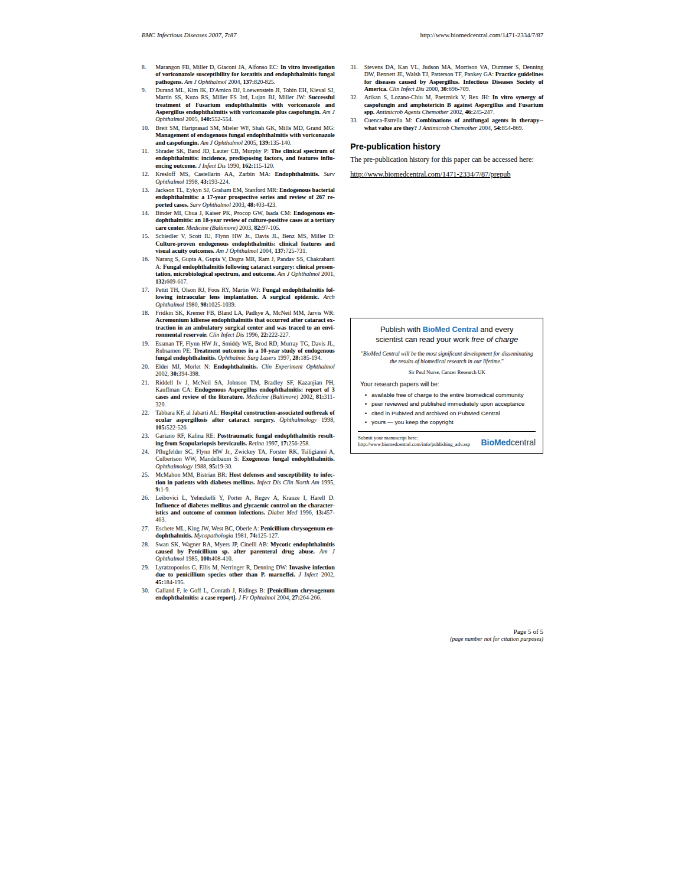BMC Infectious Diseases 2007, 7: 87
http://www.biomedcentral.com/1471-2334/7/87
Marangon FB, Miller D, Giaconi JA, Alfonso EC: In vitro investigation of voriconazole susceptibility for keratitis and endophthalmitis fungal pathogens. Am J Ophthalmol 2004, 137: 820-825.
Durand ML, Kim IK, D'Amico DJ, Loewenstein JI, Tobin EH, Kieval SJ, Martin SS, Kuzo RS, Miller FS 3rd, Lujan BJ, Miller JW: Successful treatment of Fusarium endophthalmitis with voriconazole and Aspergillus endophthalmitis with voriconazole plus caspofungin. Am J Ophthalmol 2005, 140: 552-554.
Breit SM, Hariprasad SM, Mieler WF, Shah GK, Mills MD, Grand MG: Management of endogenous fungal endophthalmitis with voriconazole and caspofungin. Am J Ophthalmol 2005, 139: 135-140.
Shrader SK, Band JD, Lauter CB, Murphy P: The clinical spectrum of endophthalmitis: incidence, predisposing factors, and features influencing outcome. J Infect Dis 1990, 162: 115-120.
Kresloff MS, Castellarin AA, Zarbin MA: Endophthalmitis. Surv Ophthalmol 1998, 43: 193-224.
Jackson TL, Eykyn SJ, Graham EM, Stanford MR: Endogenous bacterial endophthalmitis: a 17-year prospective series and review of 267 reported cases. Surv Ophthalmol 2003, 48: 403-423.
Binder MI, Chua J, Kaiser PK, Procop GW, Isada CM: Endogenous endophthalmitis: an 18-year review of culture-positive cases at a tertiary care center. Medicine (Baltimore) 2003, 82: 97-105.
Schiedler V, Scott IU, Flynn HW Jr., Davis JL, Benz MS, Miller D: Culture-proven endogenous endophthalmitis: clinical features and visual acuity outcomes. Am J Ophthalmol 2004, 137: 725-731.
Narang S, Gupta A, Gupta V, Dogra MR, Ram J, Pandav SS, Chakrabarti A: Fungal endophthalmitis following cataract surgery: clinical presentation, microbiological spectrum, and outcome. Am J Ophthalmol 2001, 132: 609-617.
Pettit TH, Olson RJ, Foos RY, Martin WJ: Fungal endophthalmitis following intraocular lens implantation. A surgical epidemic. Arch Ophthalmol 1980, 98: 1025-1039.
Fridkin SK, Kremer FB, Bland LA, Padhye A, McNeil MM, Jarvis WR: Acremonium kiliense endophthalmitis that occurred after cataract extraction in an ambulatory surgical center and was traced to an environmental reservoir. Clin Infect Dis 1996, 22: 222-227.
Essman TF, Flynn HW Jr., Smiddy WE, Brod RD, Murray TG, Davis JL, Rubsamen PE: Treatment outcomes in a 10-year study of endogenous fungal endophthalmitis. Ophthalmic Surg Lasers 1997, 28: 185-194.
Elder MJ, Morlet N: Endophthalmitis. Clin Experiment Ophthalmol 2002, 30: 394-398.
Riddell Iv J, McNeil SA, Johnson TM, Bradley SF, Kazanjian PH, Kauffman CA: Endogenous Aspergillus endophthalmitis: report of 3 cases and review of the literature. Medicine (Baltimore) 2002, 81: 311-320.
Tabbara KF, al Jabarti AL: Hospital construction-associated outbreak of ocular aspergillosis after cataract surgery. Ophthalmology 1998, 105: 522-526.
Gariano RF, Kalina RE: Posttraumatic fungal endophthalmitis resulting from Scopulariopsis brevicaulis. Retina 1997, 17: 256-258.
Pflugfelder SC, Flynn HW Jr., Zwickey TA, Forster RK, Tsiligianni A, Culbertson WW, Mandelbaum S: Exogenous fungal endophthalmitis. Ophthalmology 1988, 95: 19-30.
McMahon MM, Bistrian BR: Host defenses and susceptibility to infection in patients with diabetes mellitus. Infect Dis Clin North Am 1995, 9: 1-9.
Leibovici L, Yehezkelli Y, Porter A, Regev A, Krauze I, Harell D: Influence of diabetes mellitus and glycaemic control on the characteristics and outcome of common infections. Diabet Med 1996, 13: 457-463.
Eschete ML, King JW, West BC, Oberle A: Penicillium chrysogenum endophthalmitis. Mycopathologia 1981, 74: 125-127.
Swan SK, Wagner RA, Myers JP, Cinelli AB: Mycotic endophthalmitis caused by Penicillium sp. after parenteral drug abuse. Am J Ophthalmol 1985, 100: 408-410.
Lyratzopoulos G, Ellis M, Nerringer R, Denning DW: Invasive infection due to penicillium species other than P. marneffei. J Infect 2002, 45: 184-195.
Galland F, le Goff L, Conrath J, Ridings B: [Penicillium chrysogenum endophthalmitis: a case report]. J Fr Ophtalmol 2004, 27: 264-266.
Stevens DA, Kan VL, Judson MA, Morrison VA, Dummer S, Denning DW, Bennett JE, Walsh TJ, Patterson TF, Pankey GA: Practice guidelines for diseases caused by Aspergillus. Infectious Diseases Society of America. Clin Infect Dis 2000, 30: 696-709.
Arikan S, Lozano-Chiu M, Paetznick V, Rex JH: In vitro synergy of caspofungin and amphotericin B against Aspergillus and Fusarium spp. Antimicrob Agents Chemother 2002, 46: 245-247.
Cuenca-Estrella M: Combinations of antifungal agents in therapy--what value are they? J Antimicrob Chemother 2004, 54: 854-869.
Pre-publication history
The pre-publication history for this paper can be accessed here:
http://www.biomedcentral.com/1471-2334/7/87/prepub
Publish with Bio Med Central and every
scientist can read your work free of charge
"BioMed Central will be the most significant development for disseminating the results of biomedical research in our lifetime."
Sir Paul Nurse, Cancer Research UK
Your research papers will be:
available free of charge to the entire biomedical community
peer reviewed and published immediately upon acceptance
cited in PubMed and archived on PubMed Central
yours — you keep the copyright
Submit your manuscript here:
http://www.biomedcentral.com/info/publishing_adv.asp
BioMed central
Page 5 of 5
(page number not for citation purposes)